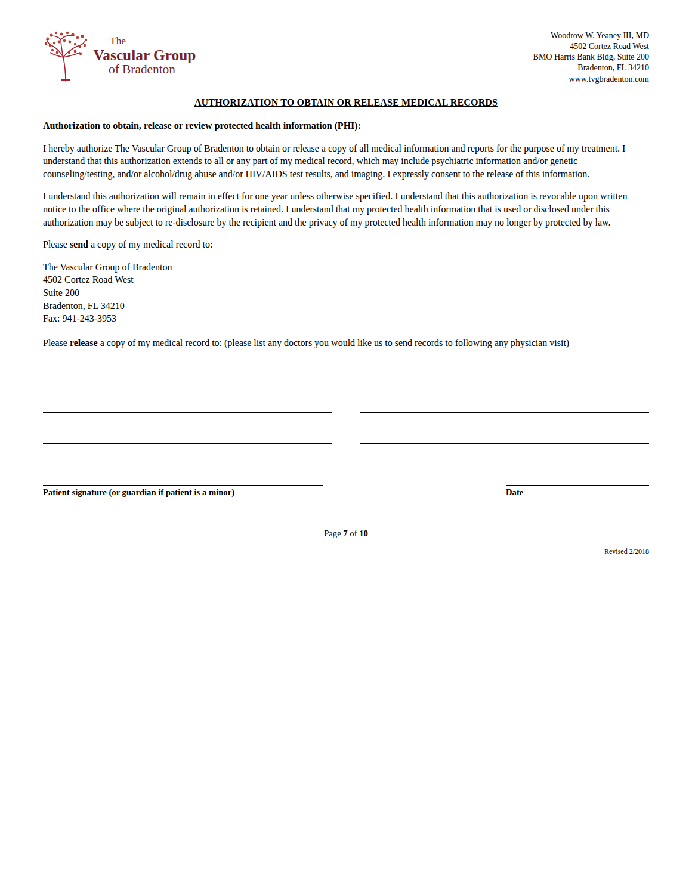The Vascular Group of Bradenton
Woodrow W. Yeaney III, MD
4502 Cortez Road West
BMO Harris Bank Bldg, Suite 200
Bradenton, FL 34210
www.tvgbradenton.com
AUTHORIZATION TO OBTAIN OR RELEASE MEDICAL RECORDS
Authorization to obtain, release or review protected health information (PHI):
I hereby authorize The Vascular Group of Bradenton to obtain or release a copy of all medical information and reports for the purpose of my treatment. I understand that this authorization extends to all or any part of my medical record, which may include psychiatric information and/or genetic counseling/testing, and/or alcohol/drug abuse and/or HIV/AIDS test results, and imaging. I expressly consent to the release of this information.
I understand this authorization will remain in effect for one year unless otherwise specified. I understand that this authorization is revocable upon written notice to the office where the original authorization is retained. I understand that my protected health information that is used or disclosed under this authorization may be subject to re-disclosure by the recipient and the privacy of my protected health information may no longer by protected by law.
Please send a copy of my medical record to:
The Vascular Group of Bradenton
4502 Cortez Road West
Suite 200
Bradenton, FL 34210
Fax: 941-243-3953
Please release a copy of my medical record to: (please list any doctors you would like us to send records to following any physician visit)
Patient signature (or guardian if patient is a minor)
Date
Page 7 of 10
Revised 2/2018